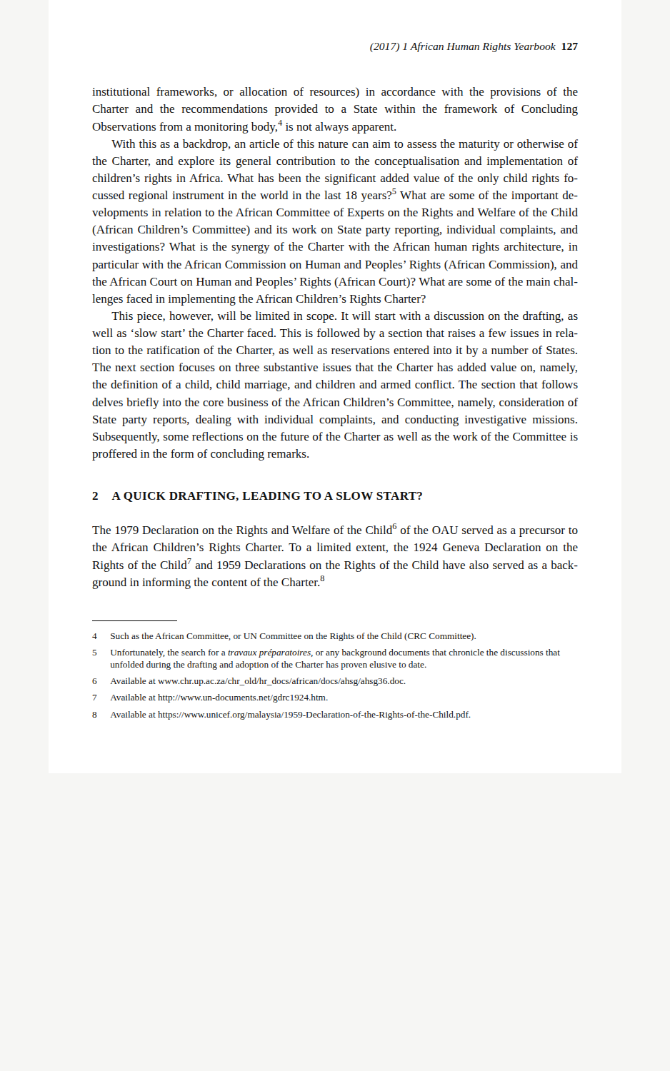(2017) 1 African Human Rights Yearbook 127
institutional frameworks, or allocation of resources) in accordance with the provisions of the Charter and the recommendations provided to a State within the framework of Concluding Observations from a monitoring body,4 is not always apparent.
With this as a backdrop, an article of this nature can aim to assess the maturity or otherwise of the Charter, and explore its general contribution to the conceptualisation and implementation of children’s rights in Africa. What has been the significant added value of the only child rights focussed regional instrument in the world in the last 18 years?5 What are some of the important developments in relation to the African Committee of Experts on the Rights and Welfare of the Child (African Children’s Committee) and its work on State party reporting, individual complaints, and investigations? What is the synergy of the Charter with the African human rights architecture, in particular with the African Commission on Human and Peoples’ Rights (African Commission), and the African Court on Human and Peoples’ Rights (African Court)? What are some of the main challenges faced in implementing the African Children’s Rights Charter?
This piece, however, will be limited in scope. It will start with a discussion on the drafting, as well as ‘slow start’ the Charter faced. This is followed by a section that raises a few issues in relation to the ratification of the Charter, as well as reservations entered into it by a number of States. The next section focuses on three substantive issues that the Charter has added value on, namely, the definition of a child, child marriage, and children and armed conflict. The section that follows delves briefly into the core business of the African Children’s Committee, namely, consideration of State party reports, dealing with individual complaints, and conducting investigative missions. Subsequently, some reflections on the future of the Charter as well as the work of the Committee is proffered in the form of concluding remarks.
2 A quick drafting, leading to a slow start?
The 1979 Declaration on the Rights and Welfare of the Child6 of the OAU served as a precursor to the African Children’s Rights Charter. To a limited extent, the 1924 Geneva Declaration on the Rights of the Child7 and 1959 Declarations on the Rights of the Child have also served as a background in informing the content of the Charter.8
4 Such as the African Committee, or UN Committee on the Rights of the Child (CRC Committee).
5 Unfortunately, the search for a travaux préparatoires, or any background documents that chronicle the discussions that unfolded during the drafting and adoption of the Charter has proven elusive to date.
6 Available at www.chr.up.ac.za/chr_old/hr_docs/african/docs/ahsg/ahsg36.doc.
7 Available at http://www.un-documents.net/gdrc1924.htm.
8 Available at https://www.unicef.org/malaysia/1959-Declaration-of-the-Rights-of-the-Child.pdf.